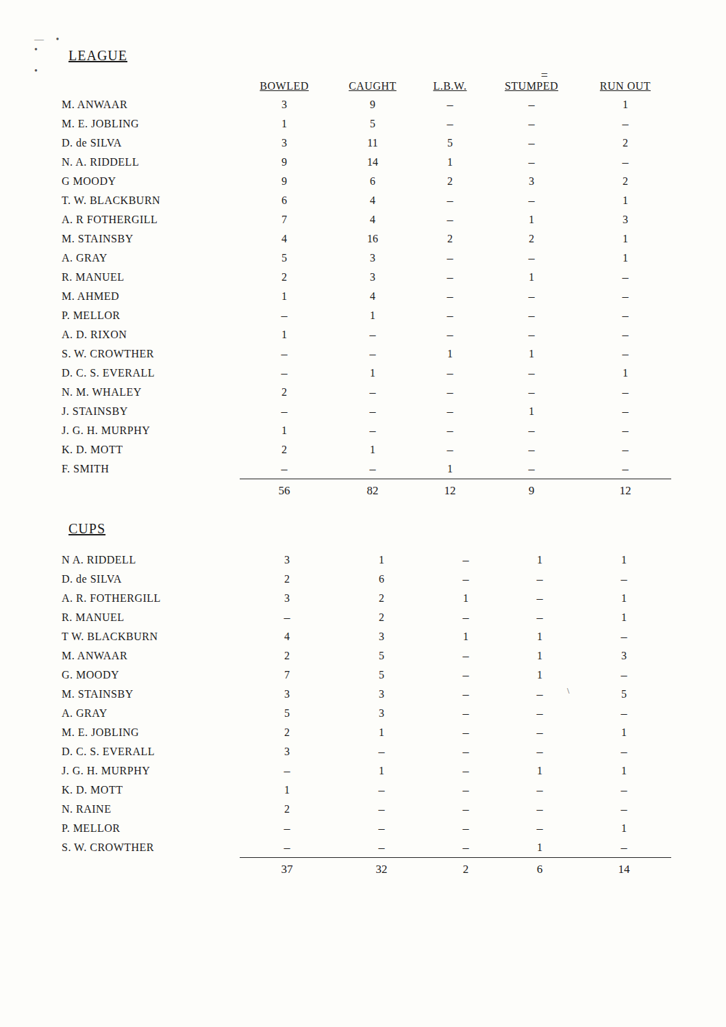— • • •
=
LEAGUE
| | BOWLED | CAUGHT | L.B.W. | STUMPED | RUN OUT |
| --- | --- | --- | --- | --- | --- |
| M. ANWAAR | 3 | 9 | – | – | 1 |
| M. E. JOBLING | 1 | 5 | – | – | – |
| D. de SILVA | 3 | 11 | 5 | – | 2 |
| N. A. RIDDELL | 9 | 14 | 1 | – | – |
| G MOODY | 9 | 6 | 2 | 3 | 2 |
| T. W. BLACKBURN | 6 | 4 | – | – | 1 |
| A. R FOTHERGILL | 7 | 4 | – | 1 | 3 |
| M. STAINSBY | 4 | 16 | 2 | 2 | 1 |
| A. GRAY | 5 | 3 | – | – | 1 |
| R. MANUEL | 2 | 3 | – | 1 | – |
| M. AHMED | 1 | 4 | – | – | – |
| P. MELLOR | – | 1 | – | – | – |
| A. D. RIXON | 1 | – | – | – | – |
| S. W. CROWTHER | – | – | 1 | 1 | – |
| D. C. S. EVERALL | – | 1 | – | – | 1 |
| N. M. WHALEY | 2 | – | – | – | – |
| J. STAINSBY | – | – | – | 1 | – |
| J. G. H. MURPHY | 1 | – | – | – | – |
| K. D. MOTT | 2 | 1 | – | – | – |
| F. SMITH | – | – | 1 | – | – |
| | 56 | 82 | 12 | 9 | 12 |
CUPS
| N A. RIDDELL | 3 | 1 | – | 1 | 1 |
| D. de SILVA | 2 | 6 | – | – | – |
| A. R. FOTHERGILL | 3 | 2 | 1 | – | 1 |
| R. MANUEL | – | 2 | – | – | 1 |
| T W. BLACKBURN | 4 | 3 | 1 | 1 | – |
| M. ANWAAR | 2 | 5 | – | 1 | 3 |
| G. MOODY | 7 | 5 | – | 1 | – |
| M. STAINSBY | 3 | 3 | – | – | 5 |
| A. GRAY | 5 | 3 | – | – | – |
| M. E. JOBLING | 2 | 1 | – | – | 1 |
| D. C. S. EVERALL | 3 | – | – | – | – |
| J. G. H. MURPHY | – | 1 | – | 1 | 1 |
| K. D. MOTT | 1 | – | – | – | – |
| N. RAINE | 2 | – | – | – | – |
| P. MELLOR | – | – | – | – | 1 |
| S. W. CROWTHER | – | – | – | 1 | – |
| | 37 | 32 | 2 | 6 | 14 |